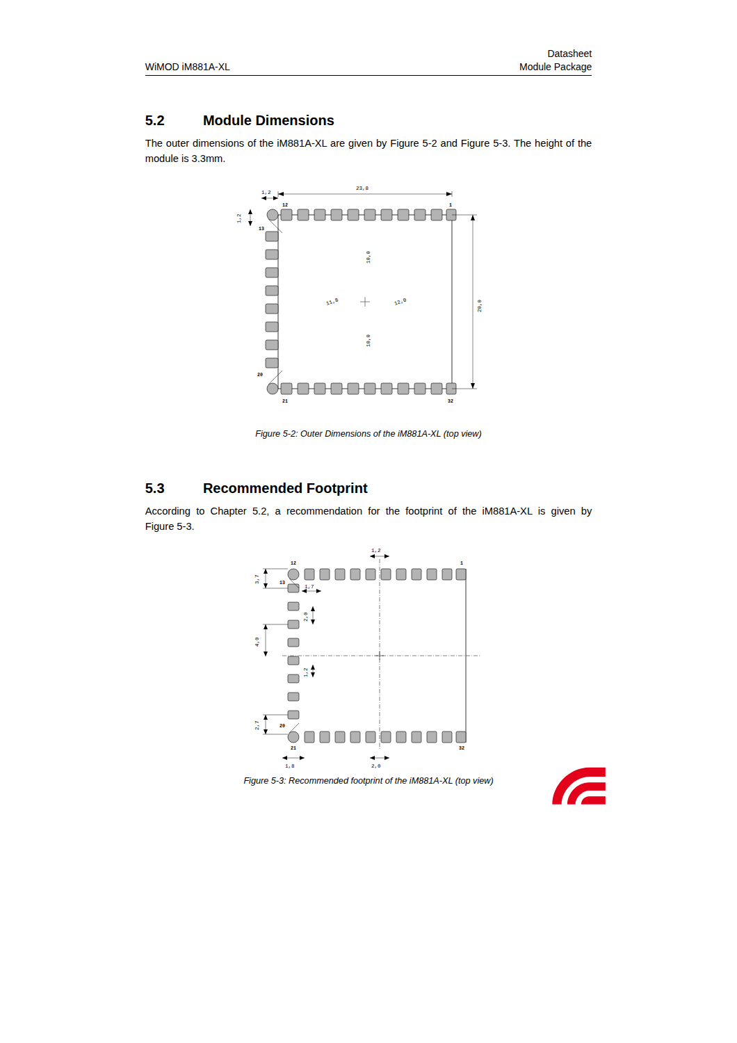WiMOD iM881A-XL
Datasheet
Module Package
5.2 Module Dimensions
The outer dimensions of the iM881A-XL are given by Figure 5-2 and Figure 5-3. The height of the module is 3.3mm.
12 1 13 20 21 32 23,8 1,2 1,2 20,0 10,0 10,0 11,8 12,0
Figure 5-2: Outer Dimensions of the iM881A-XL (top view)
5.3 Recommended Footprint
According to Chapter 5.2, a recommendation for the footprint of the iM881A-XL is given by Figure 5-3.
12 1 13 20 21 32 1,2 3,7 1,7 2,0 4,0 1,2 2,7 1,8 2,0
Figure 5-3: Recommended footprint of the iM881A-XL (top view)